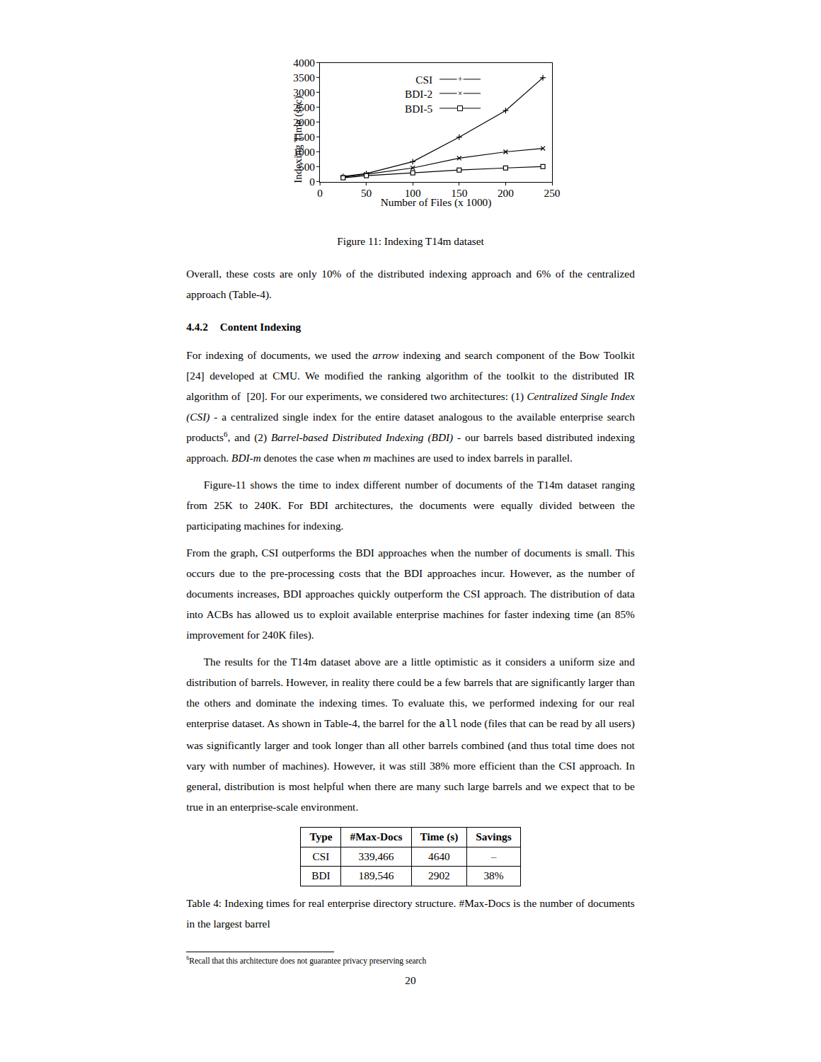Indexing Time (sec)
0
500
1000
1500
2000
2500
3000
3500
4000
0
50
100
150
200
250
| CSI | + |
| BDI-2 | × |
| BDI-5 | |
Number of Files (x 1000)
Figure 11: Indexing T14m dataset
Overall, these costs are only 10% of the distributed indexing approach and 6% of the centralized approach (Table-4).
4.4.2 Content Indexing
For indexing of documents, we used the arrow indexing and search component of the Bow Toolkit [24] developed at CMU. We modified the ranking algorithm of the toolkit to the distributed IR algorithm of [20]. For our experiments, we considered two architectures: (1) Centralized Single Index (CSI) - a centralized single index for the entire dataset analogous to the available enterprise search products6, and (2) Barrel-based Distributed Indexing (BDI) - our barrels based distributed indexing approach. BDI-m denotes the case when m machines are used to index barrels in parallel.
Figure-11 shows the time to index different number of documents of the T14m dataset ranging from 25K to 240K. For BDI architectures, the documents were equally divided between the participating machines for indexing.
From the graph, CSI outperforms the BDI approaches when the number of documents is small. This occurs due to the pre-processing costs that the BDI approaches incur. However, as the number of documents increases, BDI approaches quickly outperform the CSI approach. The distribution of data into ACBs has allowed us to exploit available enterprise machines for faster indexing time (an 85% improvement for 240K files).
The results for the T14m dataset above are a little optimistic as it considers a uniform size and distribution of barrels. However, in reality there could be a few barrels that are significantly larger than the others and dominate the indexing times. To evaluate this, we performed indexing for our real enterprise dataset. As shown in Table-4, the barrel for the all node (files that can be read by all users) was significantly larger and took longer than all other barrels combined (and thus total time does not vary with number of machines). However, it was still 38% more efficient than the CSI approach. In general, distribution is most helpful when there are many such large barrels and we expect that to be true in an enterprise-scale environment.
| Type | #Max-Docs | Time (s) | Savings |
| --- | --- | --- | --- |
| CSI | 339,466 | 4640 | – |
| BDI | 189,546 | 2902 | 38% |
Table 4: Indexing times for real enterprise directory structure. #Max-Docs is the number of documents in the largest barrel
6Recall that this architecture does not guarantee privacy preserving search
20